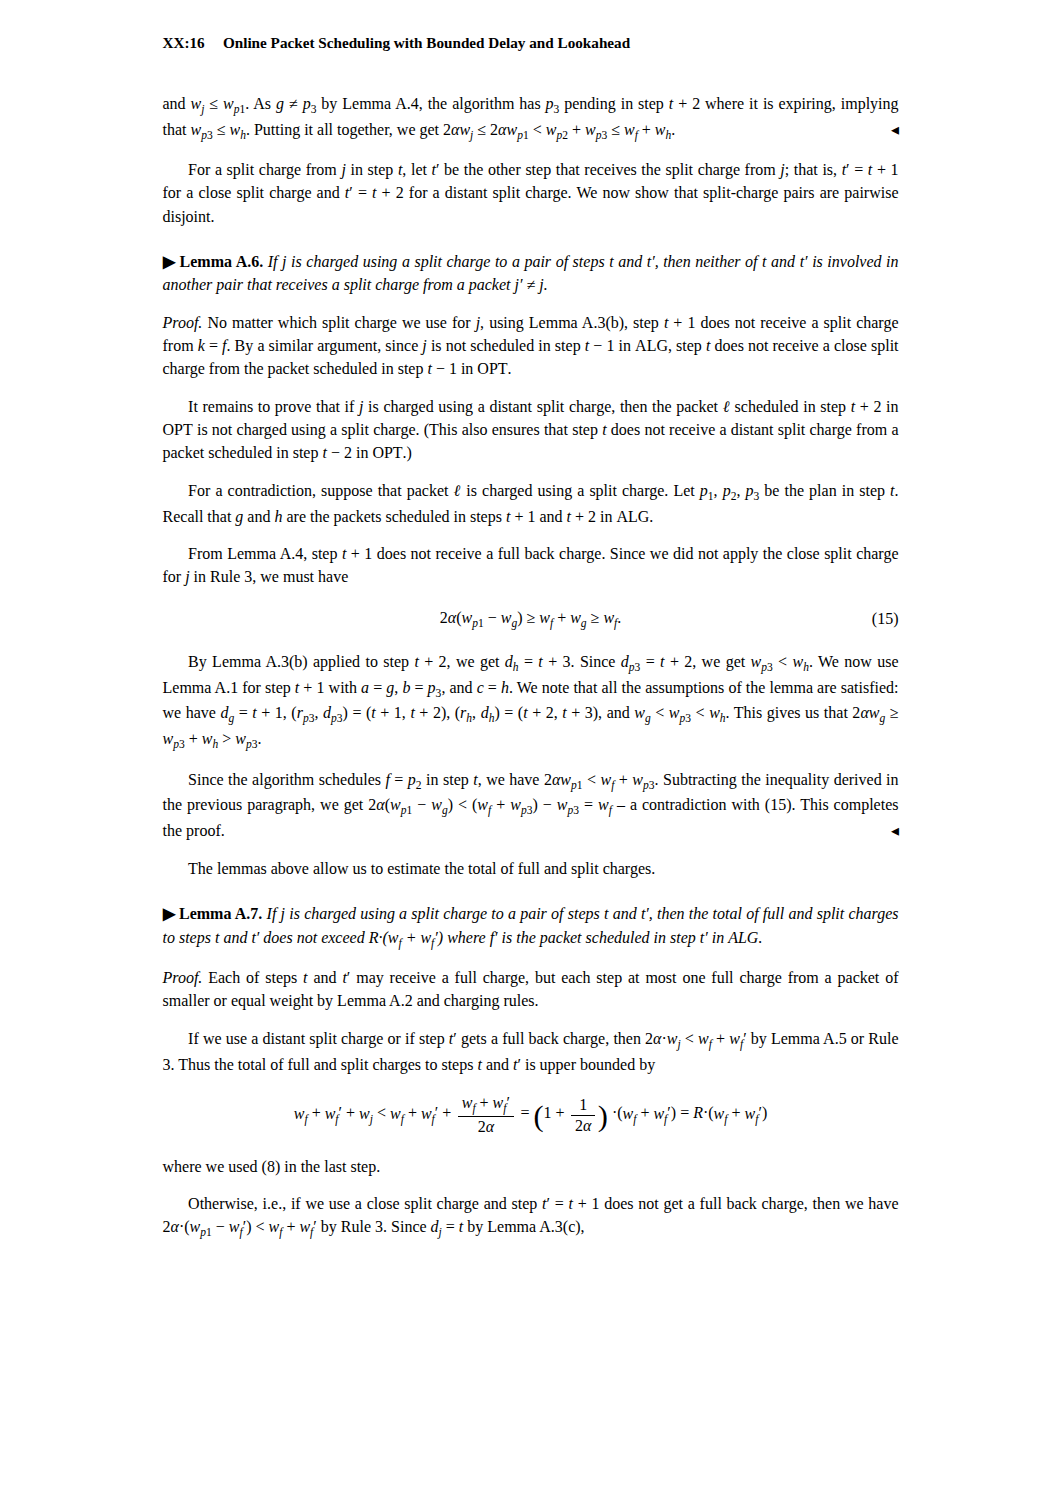XX:16 Online Packet Scheduling with Bounded Delay and Lookahead
and wj ≤ wp1. As g ≠ p3 by Lemma A.4, the algorithm has p3 pending in step t + 2 where it is expiring, implying that wp3 ≤ wh. Putting it all together, we get 2αwj ≤ 2αwp1 < wp2 + wp3 ≤ wf + wh. ◂
For a split charge from j in step t, let t′ be the other step that receives the split charge from j; that is, t′ = t + 1 for a close split charge and t′ = t + 2 for a distant split charge. We now show that split-charge pairs are pairwise disjoint.
▶ Lemma A.6. If j is charged using a split charge to a pair of steps t and t′, then neither of t and t′ is involved in another pair that receives a split charge from a packet j′ ≠ j.
Proof. No matter which split charge we use for j, using Lemma A.3(b), step t + 1 does not receive a split charge from k = f. By a similar argument, since j is not scheduled in step t − 1 in ALG, step t does not receive a close split charge from the packet scheduled in step t − 1 in OPT.
It remains to prove that if j is charged using a distant split charge, then the packet ℓ scheduled in step t + 2 in OPT is not charged using a split charge. (This also ensures that step t does not receive a distant split charge from a packet scheduled in step t − 2 in OPT.)
For a contradiction, suppose that packet ℓ is charged using a split charge. Let p1, p2, p3 be the plan in step t. Recall that g and h are the packets scheduled in steps t + 1 and t + 2 in ALG.
From Lemma A.4, step t + 1 does not receive a full back charge. Since we did not apply the close split charge for j in Rule 3, we must have
2α(wp1 − wg) ≥ wf + wg ≥ wf.(15)
By Lemma A.3(b) applied to step t + 2, we get dh = t + 3. Since dp3 = t + 2, we get wp3 < wh. We now use Lemma A.1 for step t + 1 with a = g, b = p3, and c = h. We note that all the assumptions of the lemma are satisfied: we have dg = t + 1, (rp3, dp3) = (t + 1, t + 2), (rh, dh) = (t + 2, t + 3), and wg < wp3 < wh. This gives us that 2αwg ≥ wp3 + wh > wp3.
Since the algorithm schedules f = p2 in step t, we have 2αwp1 < wf + wp3. Subtracting the inequality derived in the previous paragraph, we get 2α(wp1 − wg) < (wf + wp3) − wp3 = wf – a contradiction with (15). This completes the proof. ◂
The lemmas above allow us to estimate the total of full and split charges.
▶ Lemma A.7. If j is charged using a split charge to a pair of steps t and t′, then the total of full and split charges to steps t and t′ does not exceed R·(wf + wf′) where f′ is the packet scheduled in step t′ in ALG.
Proof. Each of steps t and t′ may receive a full charge, but each step at most one full charge from a packet of smaller or equal weight by Lemma A.2 and charging rules.
If we use a distant split charge or if step t′ gets a full back charge, then 2α·wj < wf + wf′ by Lemma A.5 or Rule 3. Thus the total of full and split charges to steps t and t′ is upper bounded by
wf + wf′ + wj < wf + wf′ + wf + wf′2α = (1 + 12α) ·(wf + wf′) = R·(wf + wf′)
where we used (8) in the last step.
Otherwise, i.e., if we use a close split charge and step t′ = t + 1 does not get a full back charge, then we have 2α·(wp1 − wf′) < wf + wf′ by Rule 3. Since dj = t by Lemma A.3(c),